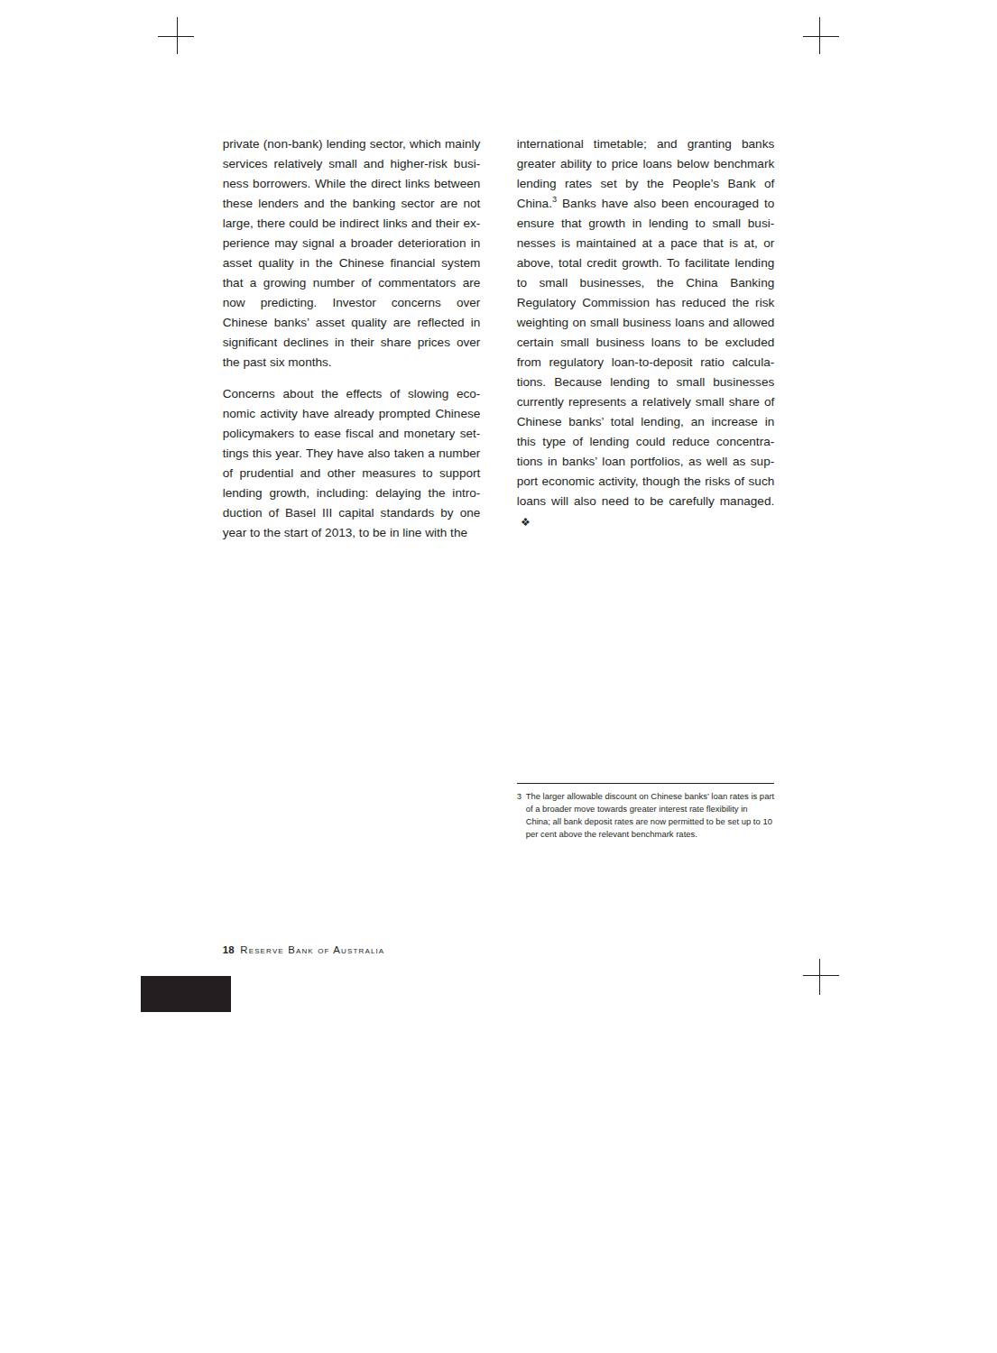private (non-bank) lending sector, which mainly services relatively small and higher-risk business borrowers. While the direct links between these lenders and the banking sector are not large, there could be indirect links and their experience may signal a broader deterioration in asset quality in the Chinese financial system that a growing number of commentators are now predicting. Investor concerns over Chinese banks’ asset quality are reflected in significant declines in their share prices over the past six months.
Concerns about the effects of slowing economic activity have already prompted Chinese policymakers to ease fiscal and monetary settings this year. They have also taken a number of prudential and other measures to support lending growth, including: delaying the introduction of Basel III capital standards by one year to the start of 2013, to be in line with the
international timetable; and granting banks greater ability to price loans below benchmark lending rates set by the People’s Bank of China.3 Banks have also been encouraged to ensure that growth in lending to small businesses is maintained at a pace that is at, or above, total credit growth. To facilitate lending to small businesses, the China Banking Regulatory Commission has reduced the risk weighting on small business loans and allowed certain small business loans to be excluded from regulatory loan-to-deposit ratio calculations. Because lending to small businesses currently represents a relatively small share of Chinese banks’ total lending, an increase in this type of lending could reduce concentrations in banks’ loan portfolios, as well as support economic activity, though the risks of such loans will also need to be carefully managed. ❖
3 The larger allowable discount on Chinese banks’ loan rates is part of a broader move towards greater interest rate flexibility in China; all bank deposit rates are now permitted to be set up to 10 per cent above the relevant benchmark rates.
18 Reserve Bank of Australia